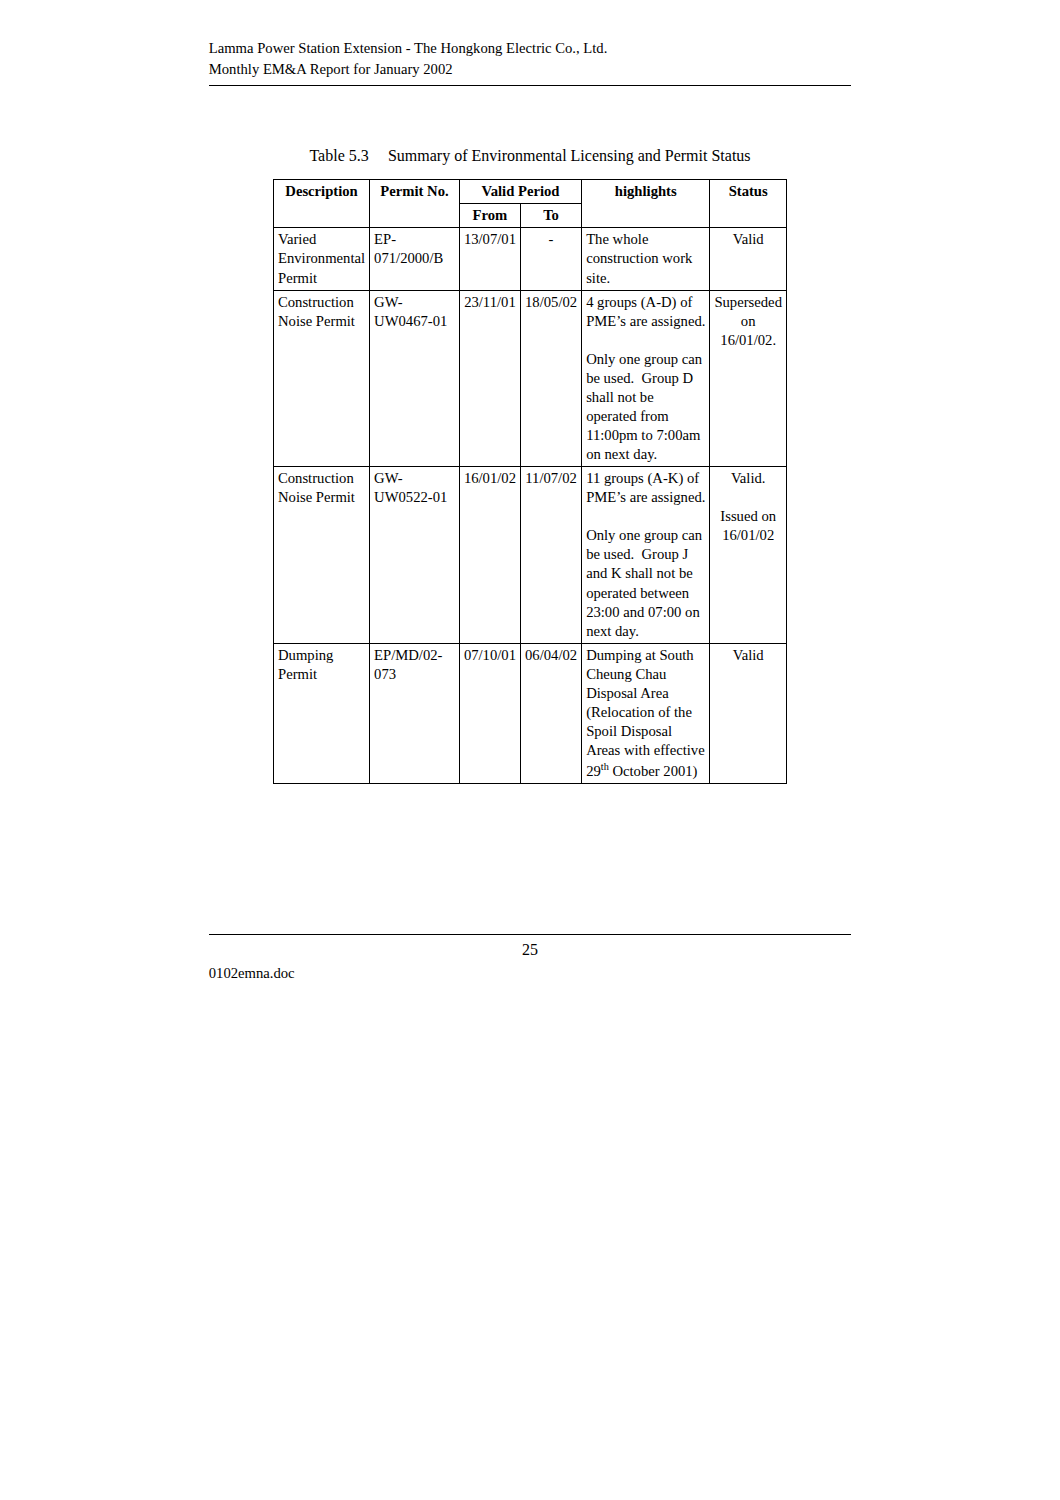Lamma Power Station Extension - The Hongkong Electric Co., Ltd.
Monthly EM&A Report for January 2002
Table 5.3 Summary of Environmental Licensing and Permit Status
| Description | Permit No. | Valid Period | highlights | Status |
| --- | --- | --- | --- | --- |
| From | To |
| Varied Environmental Permit | EP-071/2000/B | 13/07/01 | - | The whole construction work site. | Valid |
| Construction Noise Permit | GW-UW0467-01 | 23/11/01 | 18/05/02 | 4 groups (A-D) of PME’s are assigned. Only one group can be used. Group D shall not be operated from 11:00pm to 7:00am on next day. | Superseded on 16/01/02. |
| Construction Noise Permit | GW-UW0522-01 | 16/01/02 | 11/07/02 | 11 groups (A-K) of PME’s are assigned. Only one group can be used. Group J and K shall not be operated between 23:00 and 07:00 on next day. | Valid. Issued on 16/01/02 |
| Dumping Permit | EP/MD/02-073 | 07/10/01 | 06/04/02 | Dumping at South Cheung Chau Disposal Area (Relocation of the Spoil Disposal Areas with effective 29 th October 2001) | Valid |
25
0102emna.doc